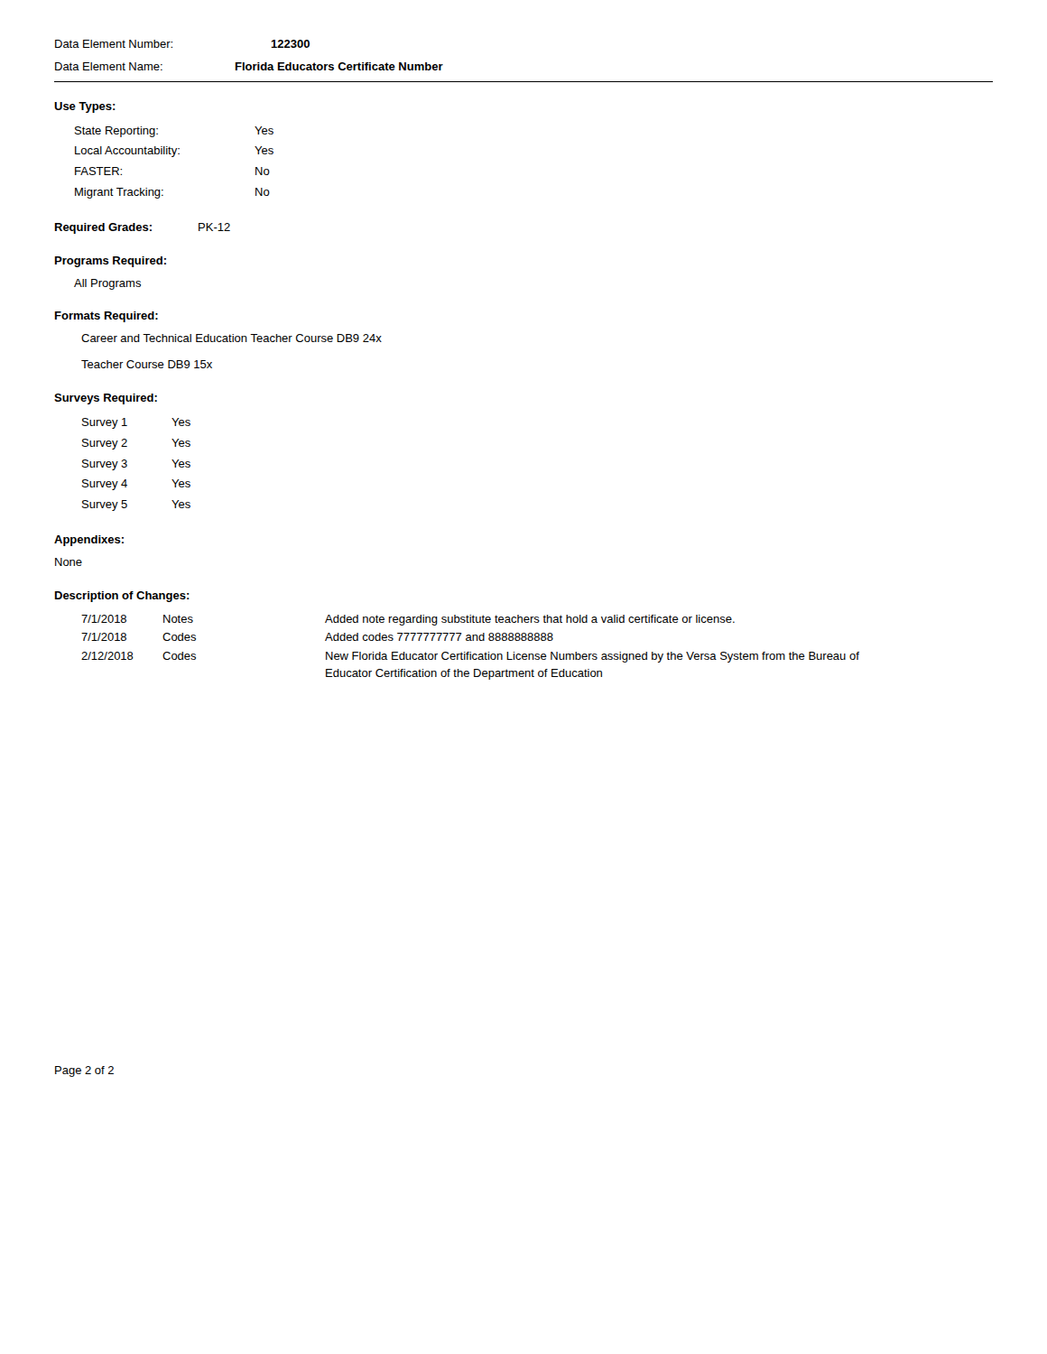Data Element Number: 122300
Data Element Name: Florida Educators Certificate Number
Use Types:
| State Reporting: | Yes |
| Local Accountability: | Yes |
| FASTER: | No |
| Migrant Tracking: | No |
Required Grades: PK-12
Programs Required:
All Programs
Formats Required:
Career and Technical Education Teacher Course DB9 24x
Teacher Course DB9 15x
Surveys Required:
| Survey 1 | Yes |
| Survey 2 | Yes |
| Survey 3 | Yes |
| Survey 4 | Yes |
| Survey 5 | Yes |
Appendixes:
None
Description of Changes:
| 7/1/2018 | Notes | Added note regarding substitute teachers that hold a valid certificate or license. |
| 7/1/2018 | Codes | Added codes 7777777777 and 8888888888 |
| 2/12/2018 | Codes | New Florida Educator Certification License Numbers assigned by the Versa System from the Bureau of Educator Certification of the Department of Education |
Page 2 of 2